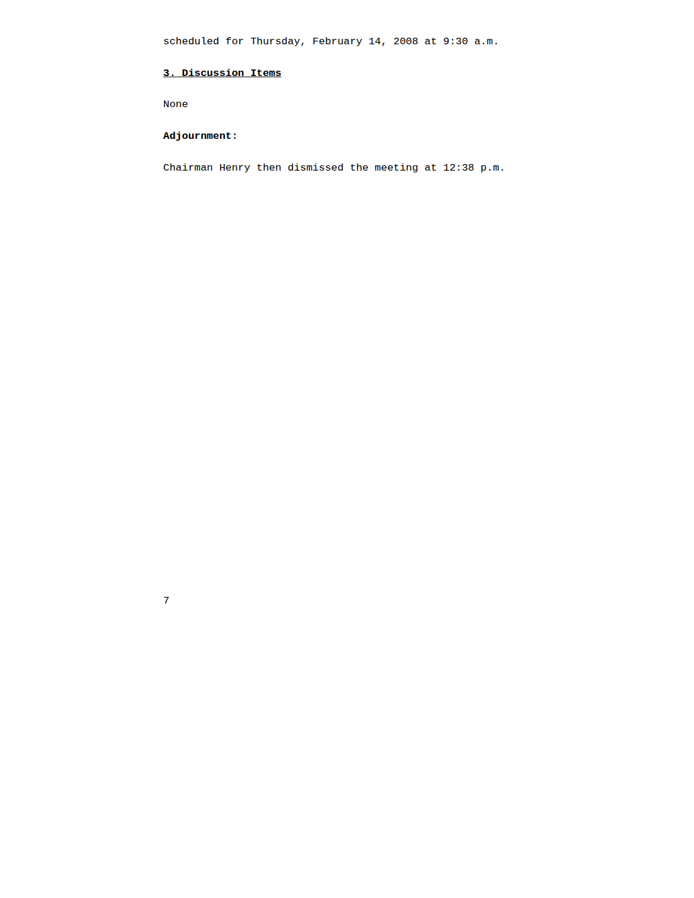scheduled for Thursday, February 14, 2008 at 9:30 a.m.
3. Discussion Items
None
Adjournment:
Chairman Henry then dismissed the meeting at 12:38 p.m.
7